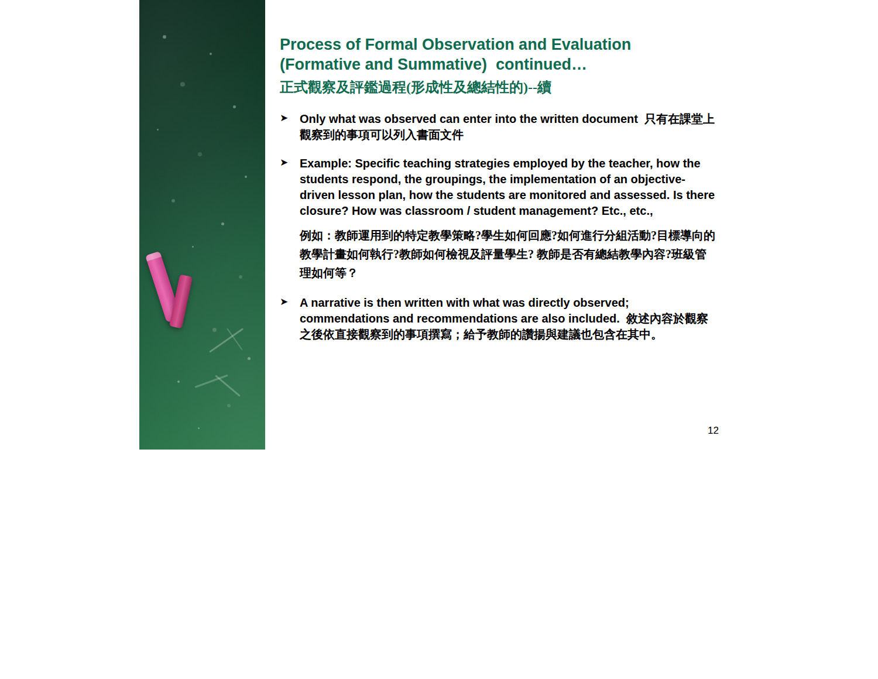Process of Formal Observation and Evaluation (Formative and Summative) continued… 正式觀察及評鑑過程(形成性及總結性的)--續
Only what was observed can enter into the written document 只有在課堂上觀察到的事項可以列入書面文件
Example: Specific teaching strategies employed by the teacher, how the students respond, the groupings, the implementation of an objective-driven lesson plan, how the students are monitored and assessed. Is there closure? How was classroom / student management? Etc., etc., 例如：教師運用到的特定教學策略?學生如何回應?如何進行分組活動?目標導向的教學計畫如何執行?教師如何檢視及評量學生? 教師是否有總結教學內容?班級管理如何等？
A narrative is then written with what was directly observed; commendations and recommendations are also included. 敘述內容於觀察之後依直接觀察到的事項撰寫；給予教師的讚揚與建議也包含在其中。
12